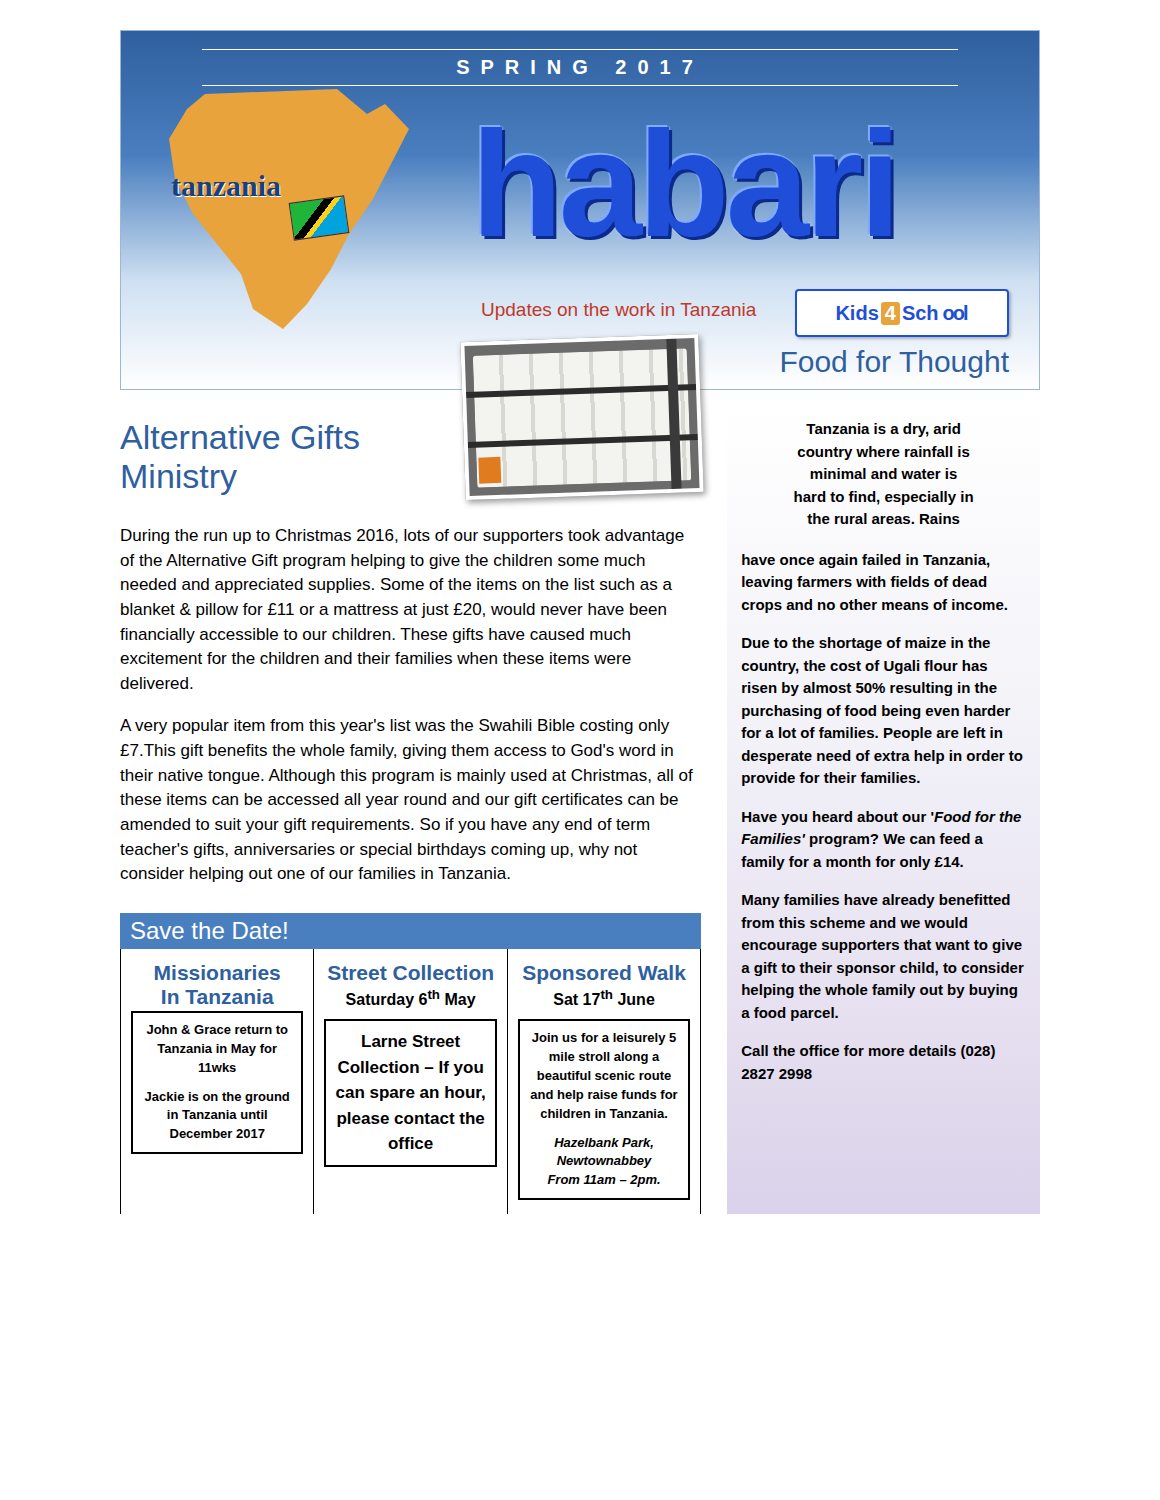SPRING 2017
tanzania
habari
Updates on the work in Tanzania
Kids4 School
Food for Thought
Alternative Gifts Ministry
During the run up to Christmas 2016, lots of our supporters took advantage of the Alternative Gift program helping to give the children some much needed and appreciated supplies. Some of the items on the list such as a blanket & pillow for £11 or a mattress at just £20, would never have been financially accessible to our children. These gifts have caused much excitement for the children and their families when these items were delivered.
A very popular item from this year's list was the Swahili Bible costing only £7.This gift benefits the whole family, giving them access to God's word in their native tongue. Although this program is mainly used at Christmas, all of these items can be accessed all year round and our gift certificates can be amended to suit your gift requirements. So if you have any end of term teacher's gifts, anniversaries or special birthdays coming up, why not consider helping out one of our families in Tanzania.
Save the Date!
Missionaries
In Tanzania
John & Grace return to Tanzania in May for 11wks
Jackie is on the ground in Tanzania until December 2017
Street Collection
Saturday 6th May
Larne Street Collection – If you can spare an hour, please contact the office
Sponsored Walk
Sat 17th June
Join us for a leisurely 5 mile stroll along a beautiful scenic route and help raise funds for children in Tanzania.
Hazelbank Park, Newtownabbey
From 11am – 2pm.
Tanzania is a dry, arid country where rainfall is minimal and water is hard to find, especially in the rural areas. Rains
have once again failed in Tanzania, leaving farmers with fields of dead crops and no other means of income.
Due to the shortage of maize in the country, the cost of Ugali flour has risen by almost 50% resulting in the purchasing of food being even harder for a lot of families. People are left in desperate need of extra help in order to provide for their families.
Have you heard about our 'Food for the Families' program? We can feed a family for a month for only £14.
Many families have already benefitted from this scheme and we would encourage supporters that want to give a gift to their sponsor child, to consider helping the whole family out by buying a food parcel.
Call the office for more details (028) 2827 2998